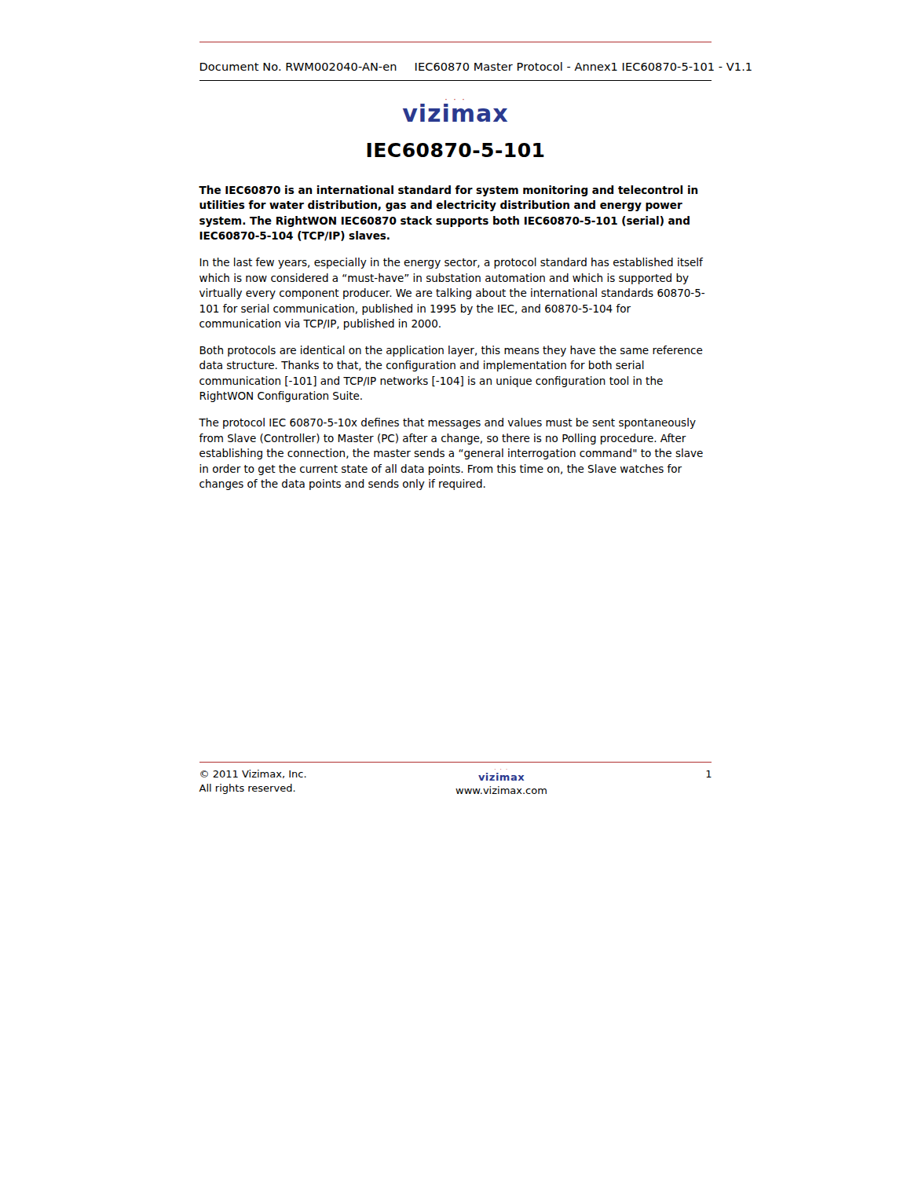Document No. RWM002040-AN-en IEC60870 Master Protocol - Annex1 IEC60870-5-101 - V1.1
· · · vizimax
IEC60870-5-101
The IEC60870 is an international standard for system monitoring and telecontrol in utilities for water distribution, gas and electricity distribution and energy power system. The RightWON IEC60870 stack supports both IEC60870-5-101 (serial) and IEC60870-5-104 (TCP/IP) slaves.
In the last few years, especially in the energy sector, a protocol standard has established itself which is now considered a “must-have” in substation automation and which is supported by virtually every component producer. We are talking about the international standards 60870-5-101 for serial communication, published in 1995 by the IEC, and 60870-5-104 for communication via TCP/IP, published in 2000.
Both protocols are identical on the application layer, this means they have the same reference data structure. Thanks to that, the configuration and implementation for both serial communication [-101] and TCP/IP networks [-104] is an unique configuration tool in the RightWON Configuration Suite.
The protocol IEC 60870-5-10x defines that messages and values must be sent spontaneously from Slave (Controller) to Master (PC) after a change, so there is no Polling procedure. After establishing the connection, the master sends a “general interrogation command" to the slave in order to get the current state of all data points. From this time on, the Slave watches for changes of the data points and sends only if required.
© 2011 Vizimax, Inc.
All rights reserved.
· · · vizimax www.vizimax.com
1